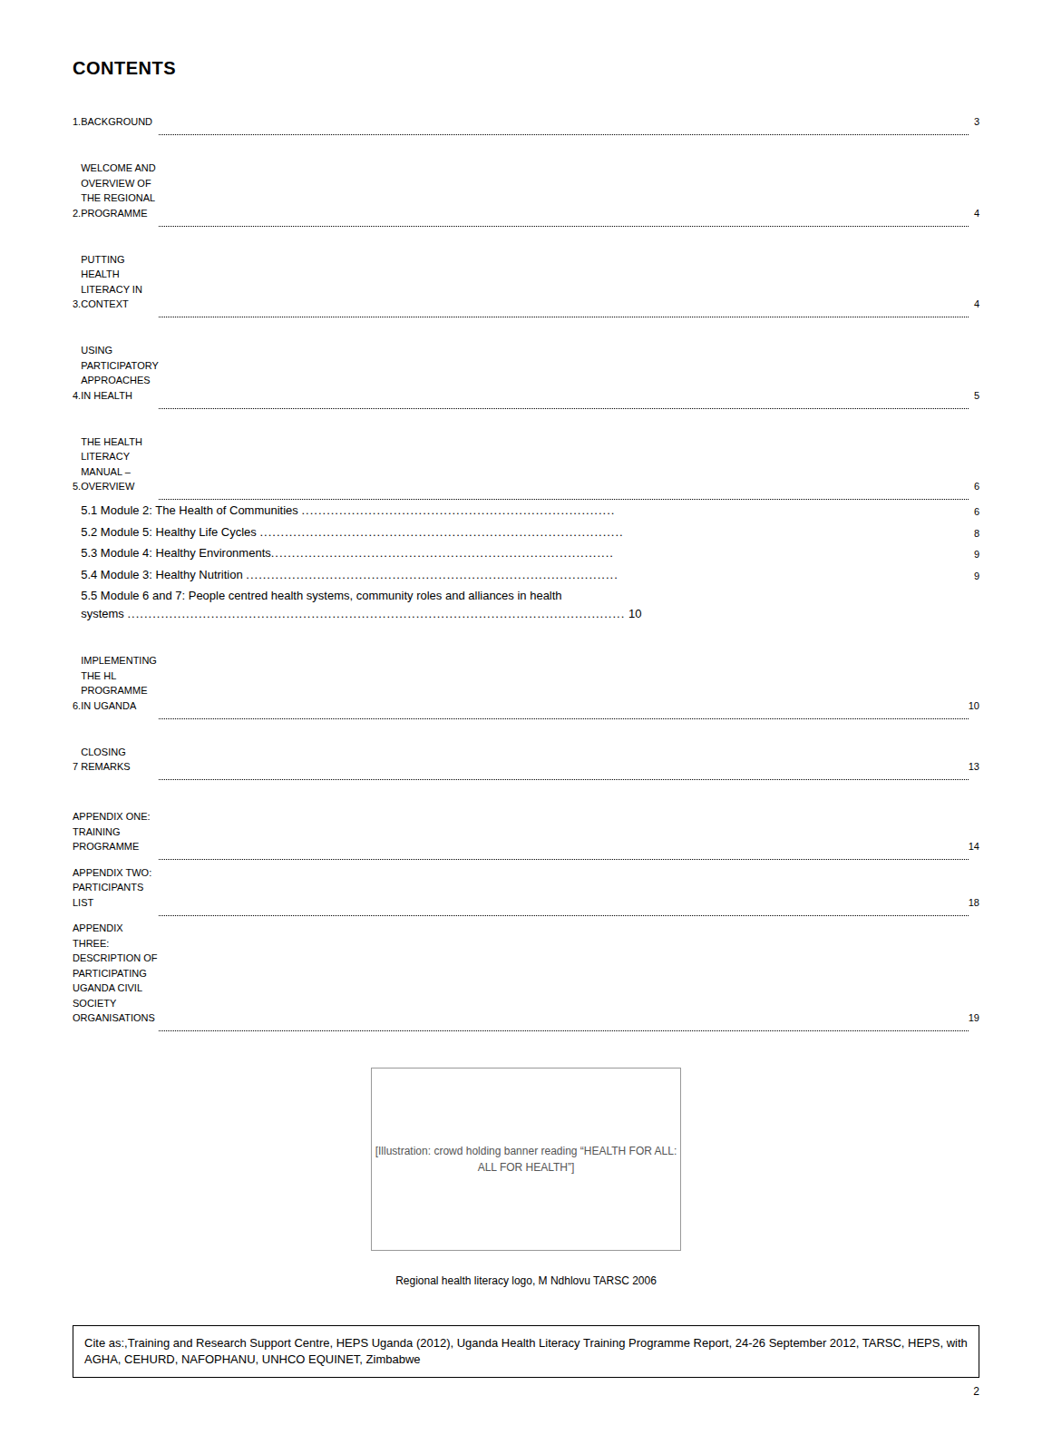CONTENTS
| 1. | BACKGROUND | | 3 |
| 2. | WELCOME AND OVERVIEW OF THE REGIONAL PROGRAMME | | 4 |
| 3. | PUTTING HEALTH LITERACY IN CONTEXT | | 4 |
| 4. | USING PARTICIPATORY APPROACHES IN HEALTH | | 5 |
| 5. | THE HEALTH LITERACY MANUAL – OVERVIEW | | 6 |
| | 5.1 Module 2: The Health of Communities ........................................................................... | 6 |
| | 5.2 Module 5: Healthy Life Cycles ....................................................................................... | 8 |
| | 5.3 Module 4: Healthy Environments .................................................................................. | 9 |
| | 5.4 Module 3: Healthy Nutrition ......................................................................................... | 9 |
| | 5.5 Module 6 and 7: People centred health systems, community roles and alliances in health systems ....................................................................................................................... 10 |
| 6. | IMPLEMENTING THE HL PROGRAMME IN UGANDA | | 10 |
| 7 | CLOSING REMARKS | | 13 |
| APPENDIX ONE: TRAINING PROGRAMME | | 14 |
| APPENDIX TWO: PARTICIPANTS LIST | | 18 |
| APPENDIX THREE: DESCRIPTION OF PARTICIPATING UGANDA CIVIL SOCIETY ORGANISATIONS | | 19 |
[Illustration: crowd holding banner reading “HEALTH FOR ALL: ALL FOR HEALTH”]
Regional health literacy logo, M Ndhlovu TARSC 2006
Cite as:,Training and Research Support Centre, HEPS Uganda (2012), Uganda Health Literacy Training Programme Report, 24-26 September 2012, TARSC, HEPS, with AGHA, CEHURD, NAFOPHANU, UNHCO EQUINET, Zimbabwe
2